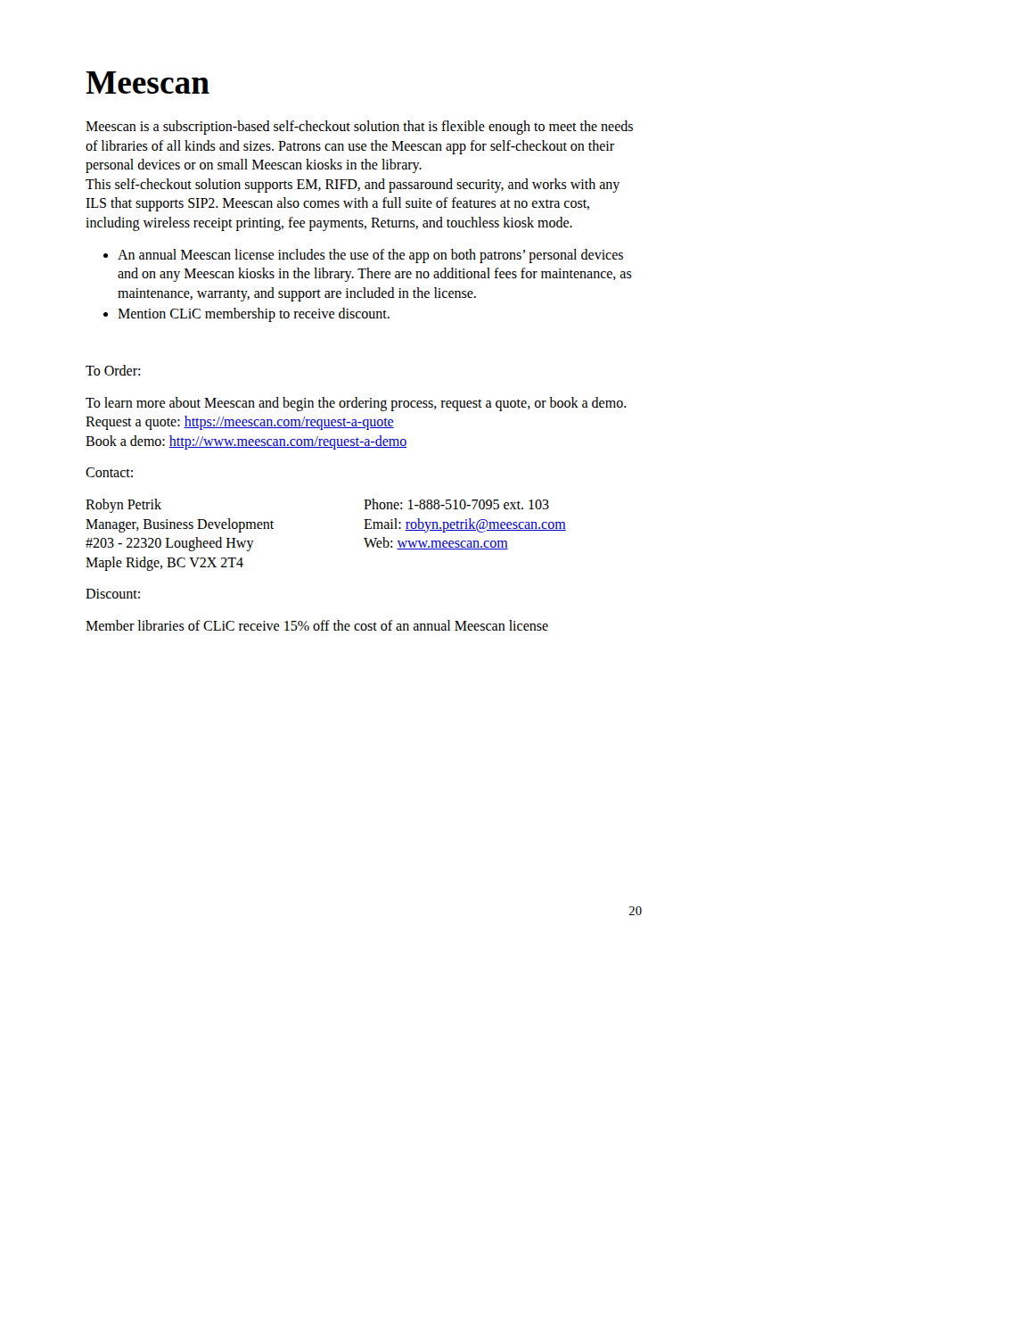Meescan
Meescan is a subscription-based self-checkout solution that is flexible enough to meet the needs of libraries of all kinds and sizes. Patrons can use the Meescan app for self-checkout on their personal devices or on small Meescan kiosks in the library.
This self-checkout solution supports EM, RIFD, and passaround security, and works with any ILS that supports SIP2. Meescan also comes with a full suite of features at no extra cost, including wireless receipt printing, fee payments, Returns, and touchless kiosk mode.
An annual Meescan license includes the use of the app on both patrons’ personal devices and on any Meescan kiosks in the library. There are no additional fees for maintenance, as maintenance, warranty, and support are included in the license.
Mention CLiC membership to receive discount.
To Order:
To learn more about Meescan and begin the ordering process, request a quote, or book a demo.
Request a quote: https://meescan.com/request-a-quote
Book a demo: http://www.meescan.com/request-a-demo
Contact:
| Robyn Petrik | Phone: 1-888-510-7095 ext. 103 |
| Manager, Business Development | Email: robyn.petrik@meescan.com |
| #203 - 22320 Lougheed Hwy | Web: www.meescan.com |
| Maple Ridge, BC V2X 2T4 | |
Discount:
Member libraries of CLiC receive 15% off the cost of an annual Meescan license
20